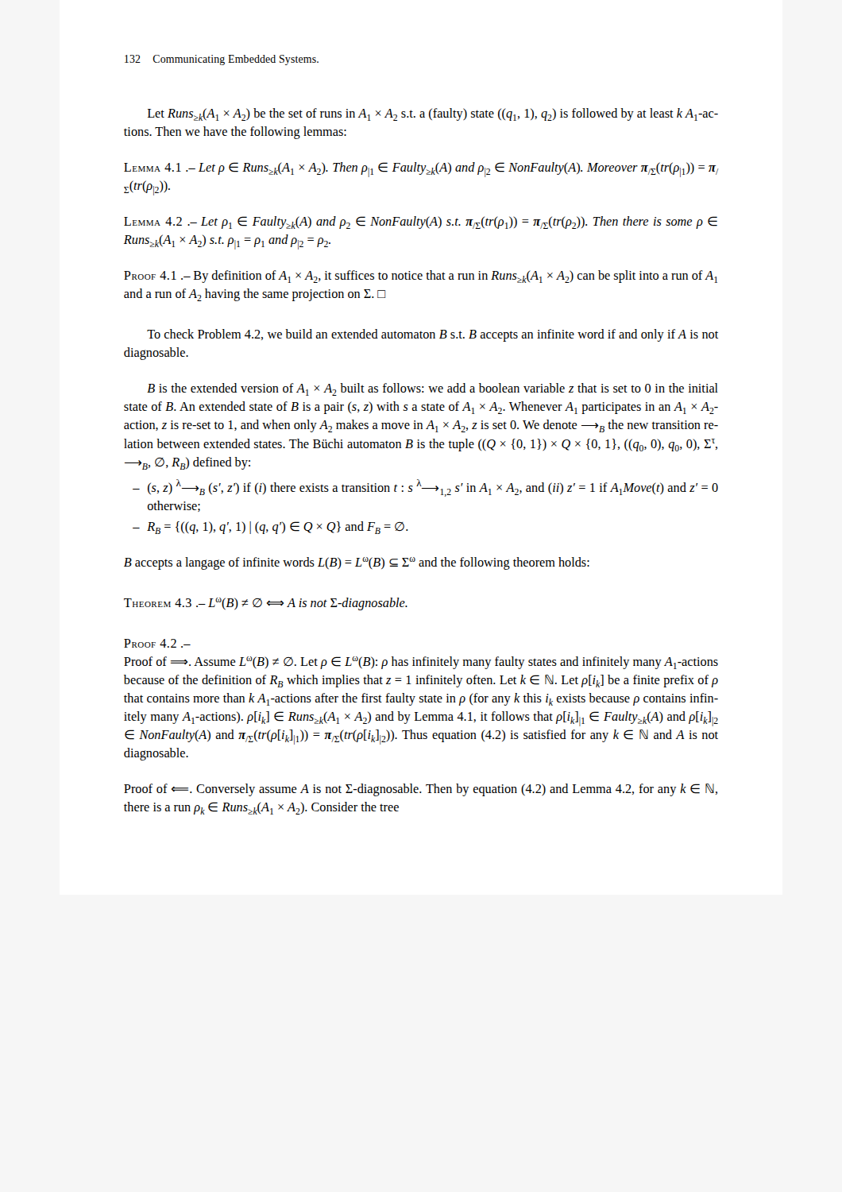132 Communicating Embedded Systems.
Let Runs≥k(A1 × A2) be the set of runs in A1 × A2 s.t. a (faulty) state ((q1, 1), q2) is followed by at least k A1-actions. Then we have the following lemmas:
Lemma 4.1 .– Let ρ ∈ Runs≥k(A1 × A2). Then ρ|1 ∈ Faulty≥k(A) and ρ|2 ∈ NonFaulty(A). Moreover π/Σ(tr(ρ|1)) = π/Σ(tr(ρ|2)).
Lemma 4.2 .– Let ρ1 ∈ Faulty≥k(A) and ρ2 ∈ NonFaulty(A) s.t. π/Σ(tr(ρ1)) = π/Σ(tr(ρ2)). Then there is some ρ ∈ Runs≥k(A1 × A2) s.t. ρ|1 = ρ1 and ρ|2 = ρ2.
Proof 4.1 .– By definition of A1 × A2, it suffices to notice that a run in Runs≥k(A1 × A2) can be split into a run of A1 and a run of A2 having the same projection on Σ. □
To check Problem 4.2, we build an extended automaton B s.t. B accepts an infinite word if and only if A is not diagnosable.
B is the extended version of A1 × A2 built as follows: we add a boolean variable z that is set to 0 in the initial state of B. An extended state of B is a pair (s, z) with s a state of A1 × A2. Whenever A1 participates in an A1 × A2-action, z is re-set to 1, and when only A2 makes a move in A1 × A2, z is set 0. We denote ⟶B the new transition relation between extended states. The Büchi automaton B is the tuple ((Q × {0, 1}) × Q × {0, 1}, ((q0, 0), q0, 0), Στ, ⟶B, ∅, RB) defined by:
(s, z) λ⟶B (s′, z′) if (i) there exists a transition t : s λ⟶1,2 s′ in A1 × A2, and (ii) z′ = 1 if A1Move(t) and z′ = 0 otherwise;
RB = {((q, 1), q′, 1) | (q, q′) ∈ Q × Q} and FB = ∅.
B accepts a langage of infinite words L(B) = Lω(B) ⊆ Σω and the following theorem holds:
Theorem 4.3 .– Lω(B) ≠ ∅ ⟺ A is not Σ-diagnosable.
Proof 4.2 .–
Proof of ⟹. Assume Lω(B) ≠ ∅. Let ρ ∈ Lω(B): ρ has infinitely many faulty states and infinitely many A1-actions because of the definition of RB which implies that z = 1 infinitely often. Let k ∈ ℕ. Let ρ[ik] be a finite prefix of ρ that contains more than k A1-actions after the first faulty state in ρ (for any k this ik exists because ρ contains infinitely many A1-actions). ρ[ik] ∈ Runs≥k(A1 × A2) and by Lemma 4.1, it follows that ρ[ik]|1 ∈ Faulty≥k(A) and ρ[ik]|2 ∈ NonFaulty(A) and π/Σ(tr(ρ[ik]|1)) = π/Σ(tr(ρ[ik]|2)). Thus equation (4.2) is satisfied for any k ∈ ℕ and A is not diagnosable.
Proof of ⟸. Conversely assume A is not Σ-diagnosable. Then by equation (4.2) and Lemma 4.2, for any k ∈ ℕ, there is a run ρk ∈ Runs≥k(A1 × A2). Consider the tree